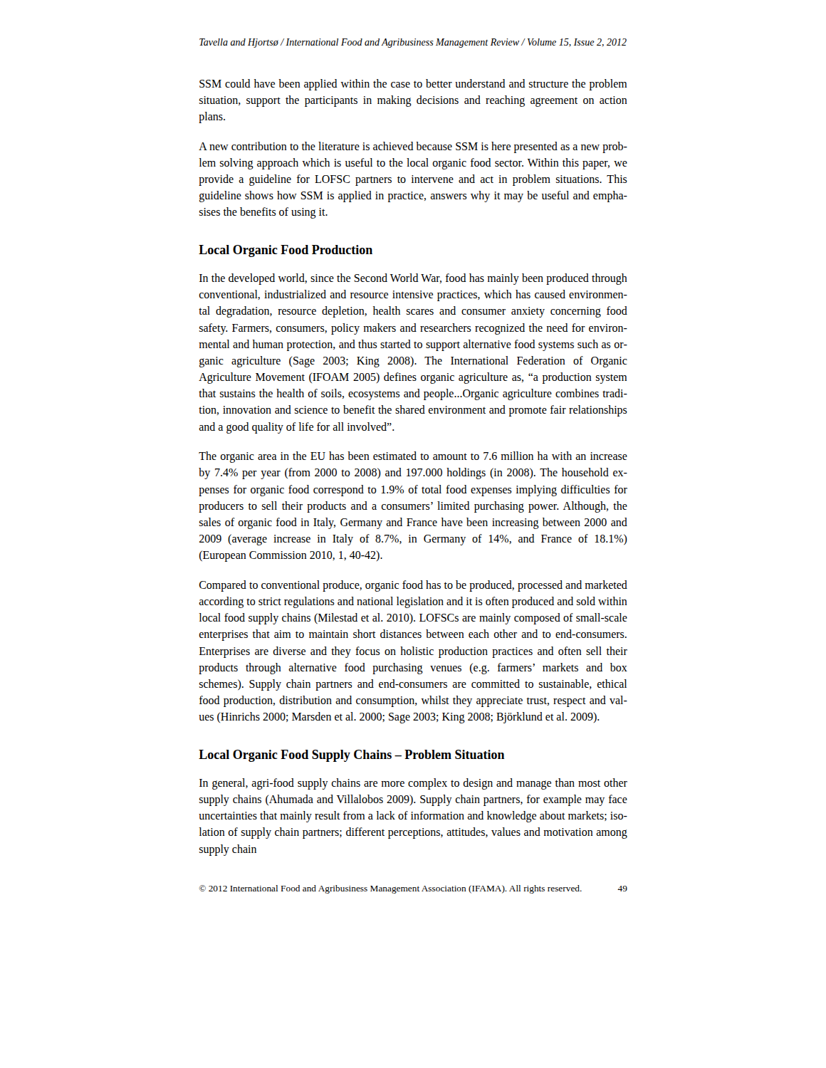Tavella and Hjortsø / International Food and Agribusiness Management Review / Volume 15, Issue 2, 2012
SSM could have been applied within the case to better understand and structure the problem situation, support the participants in making decisions and reaching agreement on action plans.
A new contribution to the literature is achieved because SSM is here presented as a new problem solving approach which is useful to the local organic food sector. Within this paper, we provide a guideline for LOFSC partners to intervene and act in problem situations. This guideline shows how SSM is applied in practice, answers why it may be useful and emphasises the benefits of using it.
Local Organic Food Production
In the developed world, since the Second World War, food has mainly been produced through conventional, industrialized and resource intensive practices, which has caused environmental degradation, resource depletion, health scares and consumer anxiety concerning food safety. Farmers, consumers, policy makers and researchers recognized the need for environmental and human protection, and thus started to support alternative food systems such as organic agriculture (Sage 2003; King 2008). The International Federation of Organic Agriculture Movement (IFOAM 2005) defines organic agriculture as, “a production system that sustains the health of soils, ecosystems and people...Organic agriculture combines tradition, innovation and science to benefit the shared environment and promote fair relationships and a good quality of life for all involved”.
The organic area in the EU has been estimated to amount to 7.6 million ha with an increase by 7.4% per year (from 2000 to 2008) and 197.000 holdings (in 2008). The household expenses for organic food correspond to 1.9% of total food expenses implying difficulties for producers to sell their products and a consumers’ limited purchasing power. Although, the sales of organic food in Italy, Germany and France have been increasing between 2000 and 2009 (average increase in Italy of 8.7%, in Germany of 14%, and France of 18.1%) (European Commission 2010, 1, 40-42).
Compared to conventional produce, organic food has to be produced, processed and marketed according to strict regulations and national legislation and it is often produced and sold within local food supply chains (Milestad et al. 2010). LOFSCs are mainly composed of small-scale enterprises that aim to maintain short distances between each other and to end-consumers. Enterprises are diverse and they focus on holistic production practices and often sell their products through alternative food purchasing venues (e.g. farmers’ markets and box schemes). Supply chain partners and end-consumers are committed to sustainable, ethical food production, distribution and consumption, whilst they appreciate trust, respect and values (Hinrichs 2000; Marsden et al. 2000; Sage 2003; King 2008; Björklund et al. 2009).
Local Organic Food Supply Chains – Problem Situation
In general, agri-food supply chains are more complex to design and manage than most other supply chains (Ahumada and Villalobos 2009). Supply chain partners, for example may face uncertainties that mainly result from a lack of information and knowledge about markets; isolation of supply chain partners; different perceptions, attitudes, values and motivation among supply chain
© 2012 International Food and Agribusiness Management Association (IFAMA). All rights reserved. 49